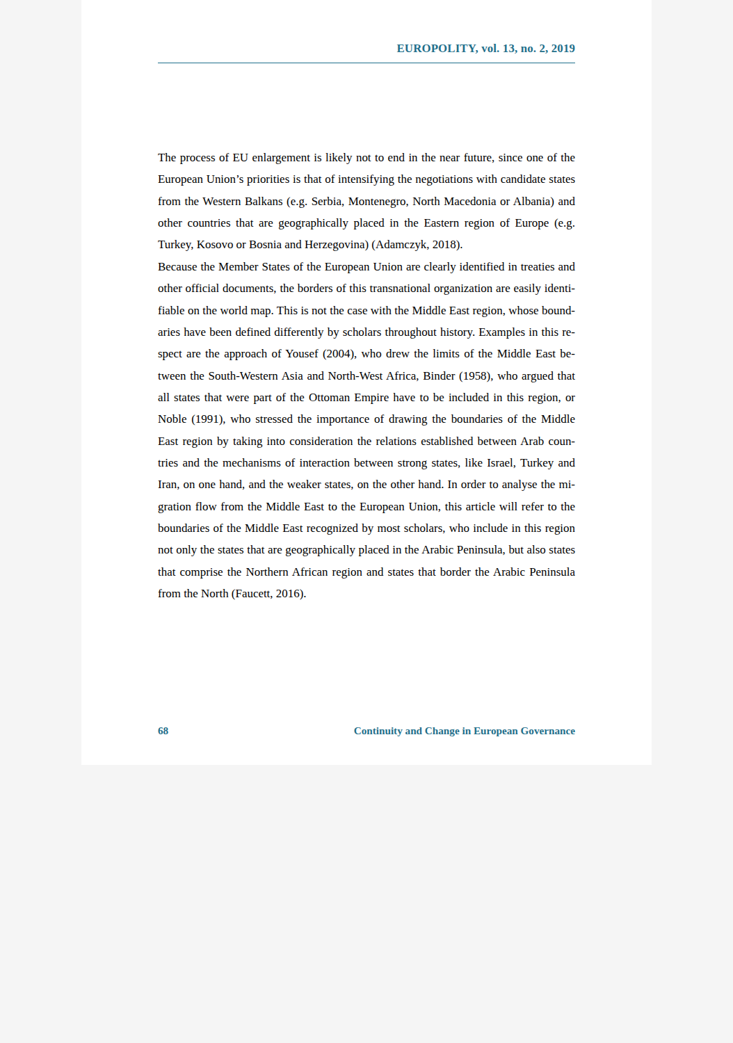EUROPOLITY, vol. 13, no. 2, 2019
The process of EU enlargement is likely not to end in the near future, since one of the European Union’s priorities is that of intensifying the negotiations with candidate states from the Western Balkans (e.g. Serbia, Montenegro, North Macedonia or Albania) and other countries that are geographically placed in the Eastern region of Europe (e.g. Turkey, Kosovo or Bosnia and Herzegovina) (Adamczyk, 2018).
Because the Member States of the European Union are clearly identified in treaties and other official documents, the borders of this transnational organization are easily identifiable on the world map. This is not the case with the Middle East region, whose boundaries have been defined differently by scholars throughout history. Examples in this respect are the approach of Yousef (2004), who drew the limits of the Middle East between the South-Western Asia and North-West Africa, Binder (1958), who argued that all states that were part of the Ottoman Empire have to be included in this region, or Noble (1991), who stressed the importance of drawing the boundaries of the Middle East region by taking into consideration the relations established between Arab countries and the mechanisms of interaction between strong states, like Israel, Turkey and Iran, on one hand, and the weaker states, on the other hand. In order to analyse the migration flow from the Middle East to the European Union, this article will refer to the boundaries of the Middle East recognized by most scholars, who include in this region not only the states that are geographically placed in the Arabic Peninsula, but also states that comprise the Northern African region and states that border the Arabic Peninsula from the North (Faucett, 2016).
68 Continuity and Change in European Governance